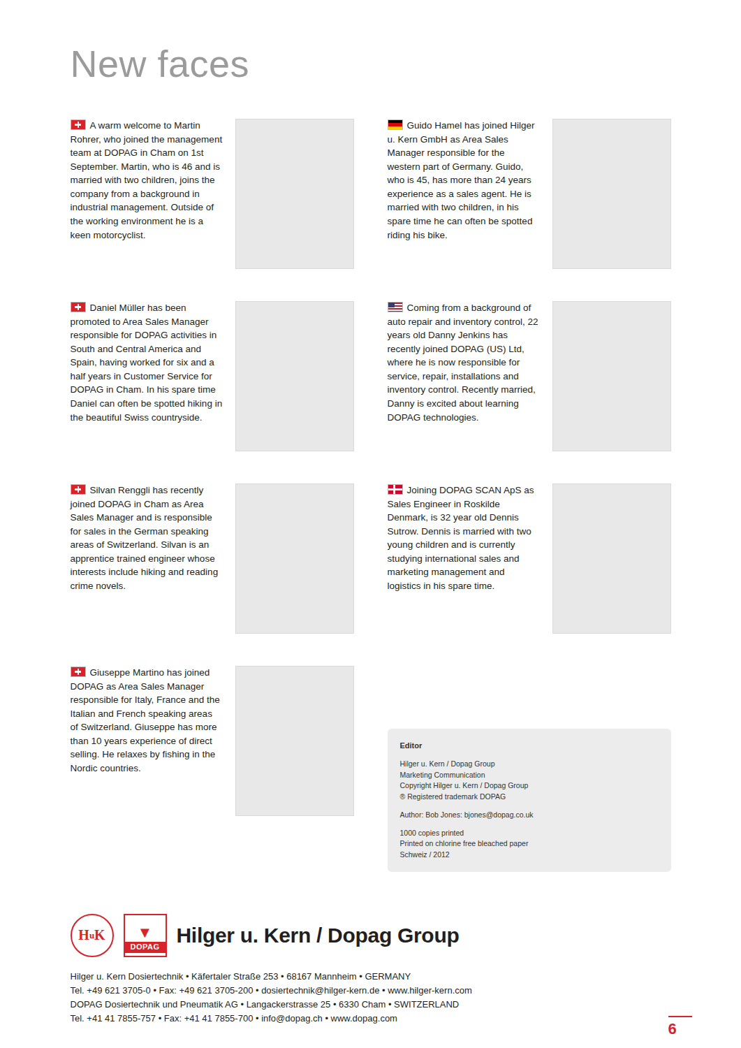New faces
A warm welcome to Martin Rohrer, who joined the management team at DOPAG in Cham on 1st September. Martin, who is 46 and is married with two children, joins the company from a background in industrial management. Outside of the working environment he is a keen motorcyclist.
Guido Hamel has joined Hilger u. Kern GmbH as Area Sales Manager responsible for the western part of Germany. Guido, who is 45, has more than 24 years experience as a sales agent. He is married with two children, in his spare time he can often be spotted riding his bike.
Daniel Müller has been promoted to Area Sales Manager responsible for DOPAG activities in South and Central America and Spain, having worked for six and a half years in Customer Service for DOPAG in Cham. In his spare time Daniel can often be spotted hiking in the beautiful Swiss countryside.
Coming from a background of auto repair and inventory control, 22 years old Danny Jenkins has recently joined DOPAG (US) Ltd, where he is now responsible for service, repair, installations and inventory control. Recently married, Danny is excited about learning DOPAG technologies.
Silvan Renggli has recently joined DOPAG in Cham as Area Sales Manager and is responsible for sales in the German speaking areas of Switzerland. Silvan is an apprentice trained engineer whose interests include hiking and reading crime novels.
Joining DOPAG SCAN ApS as Sales Engineer in Roskilde Denmark, is 32 year old Dennis Sutrow. Dennis is married with two young children and is currently studying international sales and marketing management and logistics in his spare time.
Giuseppe Martino has joined DOPAG as Area Sales Manager responsible for Italy, France and the Italian and French speaking areas of Switzerland. Giuseppe has more than 10 years experience of direct selling. He relaxes by fishing in the Nordic countries.
Editor
Hilger u. Kern / Dopag Group
Marketing Communication
Copyright Hilger u. Kern / Dopag Group
® Registered trademark DOPAG
Author: Bob Jones: bjones@dopag.co.uk
1000 copies printed
Printed on chlorine free bleached paper
Schweiz / 2012
Hu K
▼
DOPAG
Hilger u. Kern / Dopag Group
Hilger u. Kern Dosiertechnik • Käfertaler Straße 253 • 68167 Mannheim • GERMANY
Tel. +49 621 3705-0 • Fax: +49 621 3705-200 • dosiertechnik@hilger-kern.de • www.hilger-kern.com
DOPAG Dosiertechnik und Pneumatik AG • Langackerstrasse 25 • 6330 Cham • SWITZERLAND
Tel. +41 41 7855-757 • Fax: +41 41 7855-700 • info@dopag.ch • www.dopag.com
6